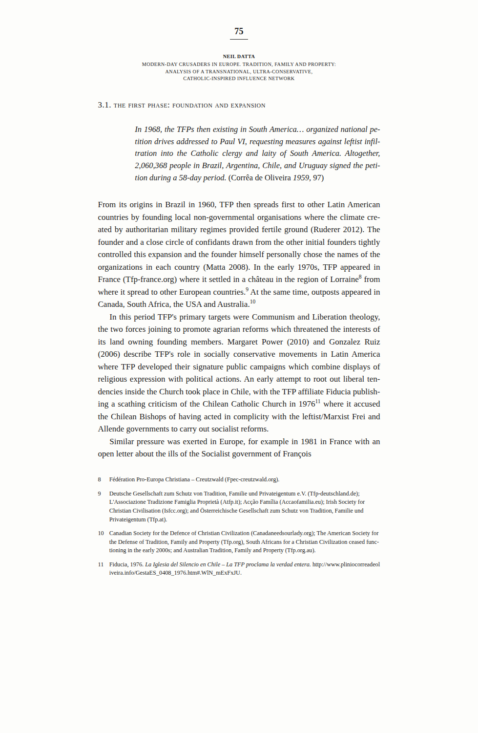75
Neil Datta Modern-day Crusaders in Europe. Tradition, Family and Property:
Analysis of a Transnational, Ultra-conservative,
Catholic-inspired Influence Network
3.1. The First Phase: foundation and expansion
In 1968, the TFPs then existing in South America… organized national petition drives addressed to Paul VI, requesting measures against leftist infiltration into the Catholic clergy and laity of South America. Altogether, 2,060,368 people in Brazil, Argentina, Chile, and Uruguay signed the petition during a 58-day period. (Corrêa de Oliveira 1959, 97)
From its origins in Brazil in 1960, TFP then spreads first to other Latin American countries by founding local non-governmental organisations where the climate created by authoritarian military regimes provided fertile ground (Ruderer 2012). The founder and a close circle of confidants drawn from the other initial founders tightly controlled this expansion and the founder himself personally chose the names of the organizations in each country (Matta 2008). In the early 1970s, TFP appeared in France (Tfp-france.org) where it settled in a château in the region of Lorraine8 from where it spread to other European countries.9 At the same time, outposts appeared in Canada, South Africa, the USA and Australia.10
In this period TFP's primary targets were Communism and Liberation theology, the two forces joining to promote agrarian reforms which threatened the interests of its land owning founding members. Margaret Power (2010) and Gonzalez Ruiz (2006) describe TFP's role in socially conservative movements in Latin America where TFP developed their signature public campaigns which combine displays of religious expression with political actions. An early attempt to root out liberal tendencies inside the Church took place in Chile, with the TFP affiliate Fiducia publishing a scathing criticism of the Chilean Catholic Church in 197611 where it accused the Chilean Bishops of having acted in complicity with the leftist/Marxist Frei and Allende governments to carry out socialist reforms.
Similar pressure was exerted in Europe, for example in 1981 in France with an open letter about the ills of the Socialist government of François
8 Fédération Pro-Europa Christiana – Creutzwald (Fpec-creutzwald.org).
9 Deutsche Gesellschaft zum Schutz von Tradition, Familie und Privateigentum e.V. (Tfp-deutschland.de); L'Associazione Tradizione Famiglia Proprietà (Atfp.it); Acção Família (Accaofamilia.eu); Irish Society for Christian Civilisation (Isfcc.org); and Österreichische Gesellschaft zum Schutz von Tradition, Familie und Privateigentum (Tfp.at).
10 Canadian Society for the Defence of Christian Civilization (Canadaneedsourlady.org); The American Society for the Defense of Tradition, Family and Property (Tfp.org), South Africans for a Christian Civilization ceased functioning in the early 2000s; and Australian Tradition, Family and Property (Tfp.org.au).
11 Fiducia, 1976. La Iglesia del Silencio en Chile – La TFP proclama la verdad entera. http://www.pliniocorreadeoliveira.info/GestaES_0408_1976.htm#.WlN_mExFxJU.